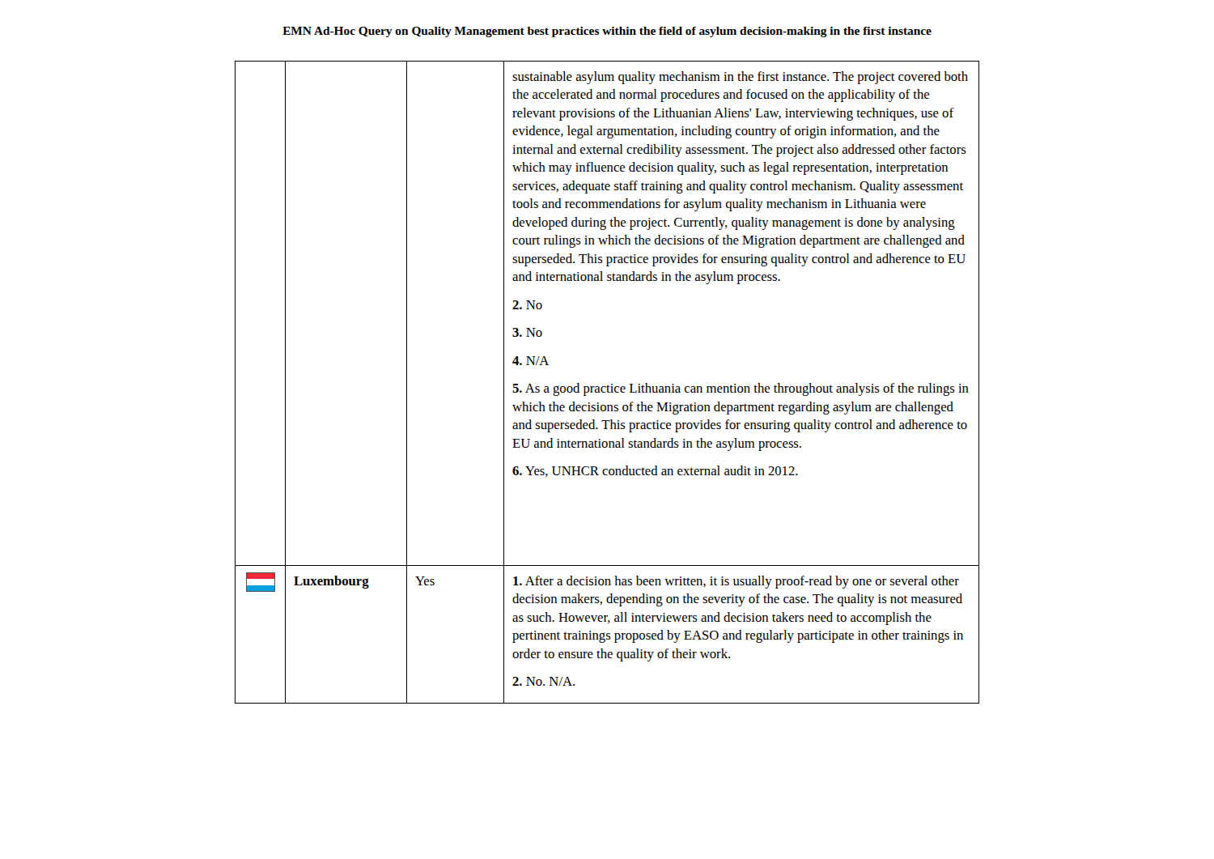EMN Ad-Hoc Query on Quality Management best practices within the field of asylum decision-making in the first instance
| | | | sustainable asylum quality mechanism in the first instance. The project covered both the accelerated and normal procedures and focused on the applicability of the relevant provisions of the Lithuanian Aliens' Law, interviewing techniques, use of evidence, legal argumentation, including country of origin information, and the internal and external credibility assessment. The project also addressed other factors which may influence decision quality, such as legal representation, interpretation services, adequate staff training and quality control mechanism. Quality assessment tools and recommendations for asylum quality mechanism in Lithuania were developed during the project. Currently, quality management is done by analysing court rulings in which the decisions of the Migration department are challenged and superseded. This practice provides for ensuring quality control and adherence to EU and international standards in the asylum process. 2. No 3. No 4. N/A 5. As a good practice Lithuania can mention the throughout analysis of the rulings in which the decisions of the Migration department regarding asylum are challenged and superseded. This practice provides for ensuring quality control and adherence to EU and international standards in the asylum process. 6. Yes, UNHCR conducted an external audit in 2012. |
| | Luxembourg | Yes | 1. After a decision has been written, it is usually proof-read by one or several other decision makers, depending on the severity of the case. The quality is not measured as such. However, all interviewers and decision takers need to accomplish the pertinent trainings proposed by EASO and regularly participate in other trainings in order to ensure the quality of their work. 2. No. N/A. |